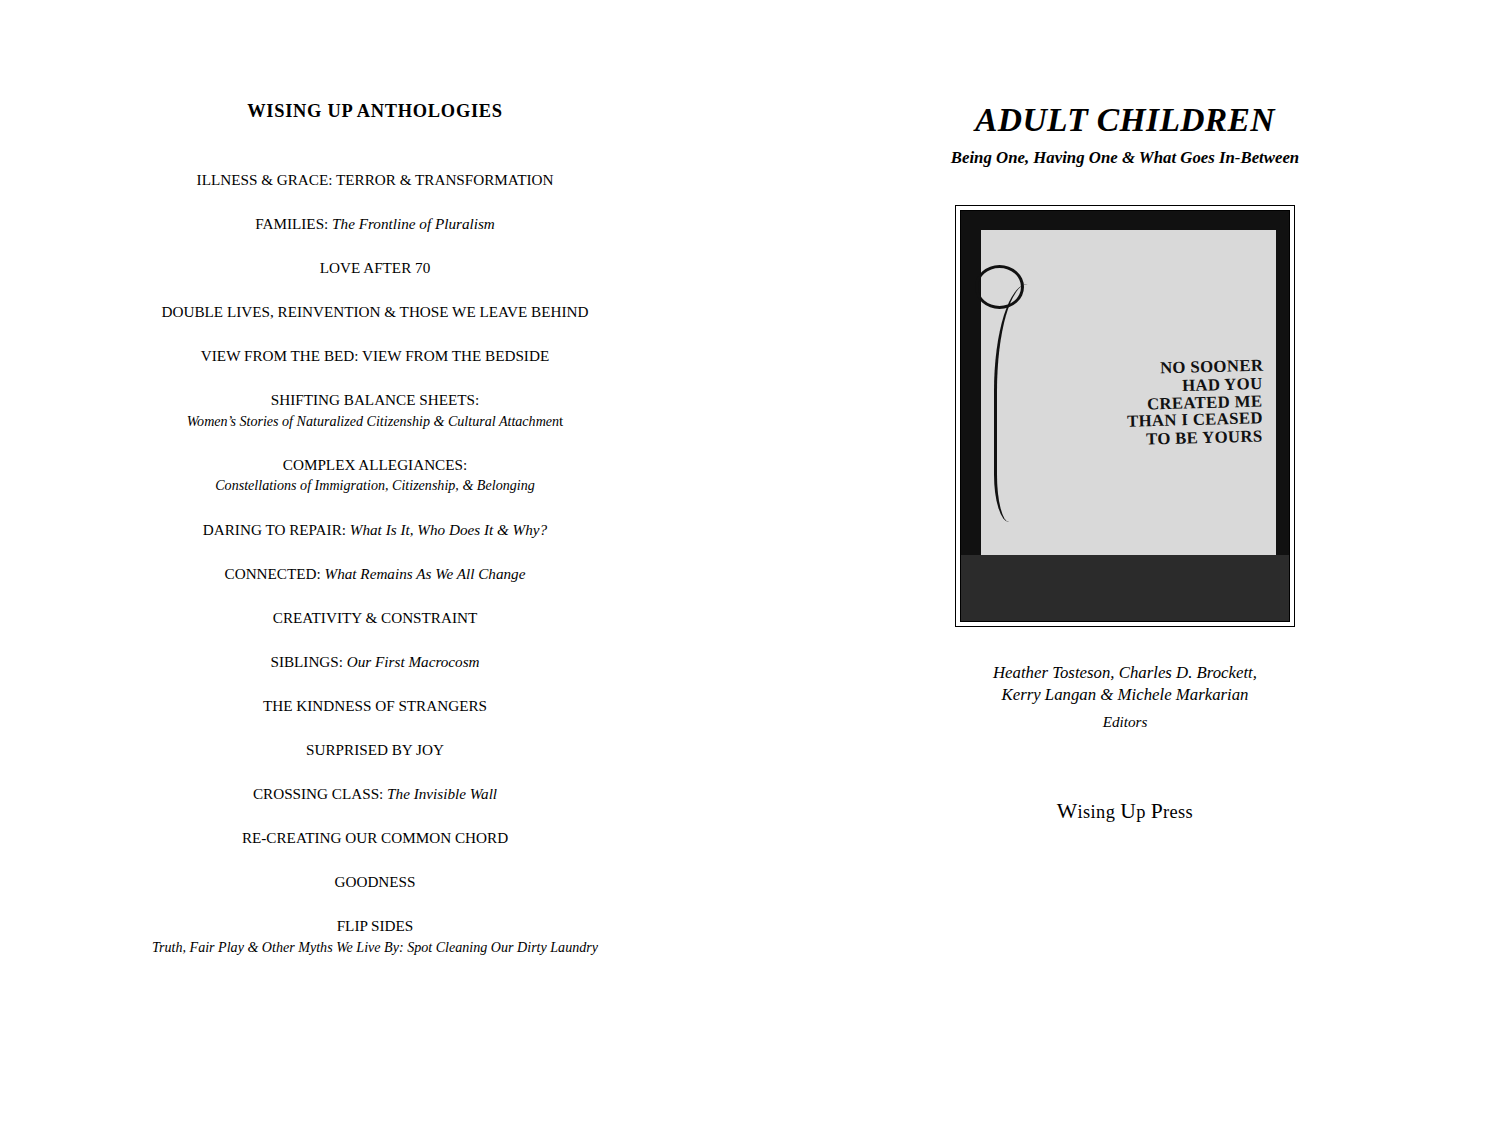WISING UP ANTHOLOGIES
Illness & Grace: Terror & Transformation
Families: The Frontline of Pluralism
Love After 70
Double Lives, Reinvention & Those We Leave Behind
View from the Bed: View from the Bedside
Shifting Balance Sheets:
Women’s Stories of Naturalized Citizenship & Cultural Attachment
Complex Allegiances:
Constellations of Immigration, Citizenship, & Belonging
Daring to Repair: What Is It, Who Does It & Why?
Connected: What Remains As We All Change
Creativity & Constraint
Siblings: Our First Macrocosm
The Kindness of Strangers
Surprised by Joy
Crossing Class: The Invisible Wall
Re-Creating Our Common Chord
Goodness
Flip Sides
Truth, Fair Play & Other Myths We Live By: Spot Cleaning Our Dirty Laundry
ADULT CHILDREN
Being One, Having One & What Goes In-Between
NO SOONER HAD YOU CREATED ME THAN I CEASED TO BE YOURS
Heather Tosteson, Charles D. Brockett,
Kerry Langan & Michele Markarian
Editors
Wising Up Press